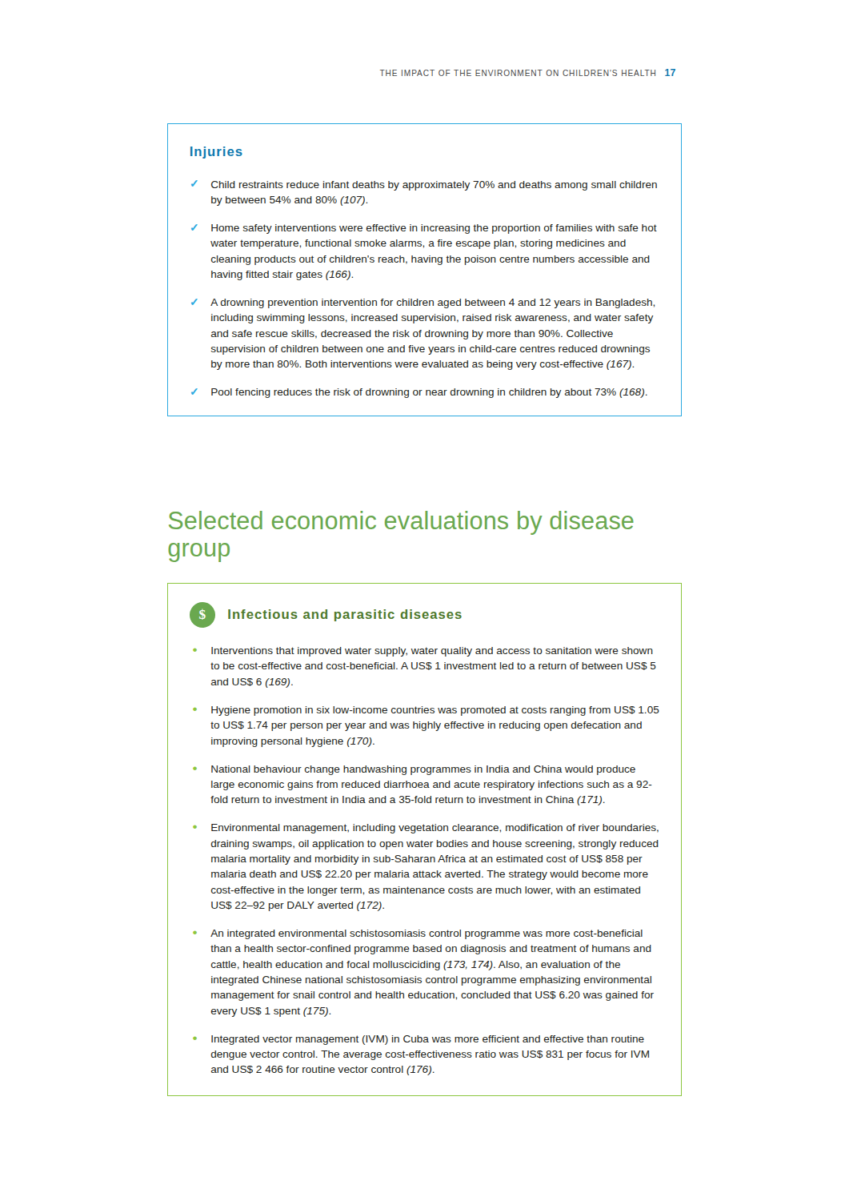The impact of the environment on children's health 17
Injuries
Child restraints reduce infant deaths by approximately 70% and deaths among small children by between 54% and 80% (107).
Home safety interventions were effective in increasing the proportion of families with safe hot water temperature, functional smoke alarms, a fire escape plan, storing medicines and cleaning products out of children's reach, having the poison centre numbers accessible and having fitted stair gates (166).
A drowning prevention intervention for children aged between 4 and 12 years in Bangladesh, including swimming lessons, increased supervision, raised risk awareness, and water safety and safe rescue skills, decreased the risk of drowning by more than 90%. Collective supervision of children between one and five years in child-care centres reduced drownings by more than 80%. Both interventions were evaluated as being very cost-effective (167).
Pool fencing reduces the risk of drowning or near drowning in children by about 73% (168).
Selected economic evaluations by disease group
$
Infectious and parasitic diseases
Interventions that improved water supply, water quality and access to sanitation were shown to be cost-effective and cost-beneficial. A US$ 1 investment led to a return of between US$ 5 and US$ 6 (169).
Hygiene promotion in six low-income countries was promoted at costs ranging from US$ 1.05 to US$ 1.74 per person per year and was highly effective in reducing open defecation and improving personal hygiene (170).
National behaviour change handwashing programmes in India and China would produce large economic gains from reduced diarrhoea and acute respiratory infections such as a 92-fold return to investment in India and a 35-fold return to investment in China (171).
Environmental management, including vegetation clearance, modification of river boundaries, draining swamps, oil application to open water bodies and house screening, strongly reduced malaria mortality and morbidity in sub-Saharan Africa at an estimated cost of US$ 858 per malaria death and US$ 22.20 per malaria attack averted. The strategy would become more cost-effective in the longer term, as maintenance costs are much lower, with an estimated US$ 22–92 per DALY averted (172).
An integrated environmental schistosomiasis control programme was more cost-beneficial than a health sector-confined programme based on diagnosis and treatment of humans and cattle, health education and focal mollusciciding (173, 174). Also, an evaluation of the integrated Chinese national schistosomiasis control programme emphasizing environmental management for snail control and health education, concluded that US$ 6.20 was gained for every US$ 1 spent (175).
Integrated vector management (IVM) in Cuba was more efficient and effective than routine dengue vector control. The average cost-effectiveness ratio was US$ 831 per focus for IVM and US$ 2 466 for routine vector control (176).